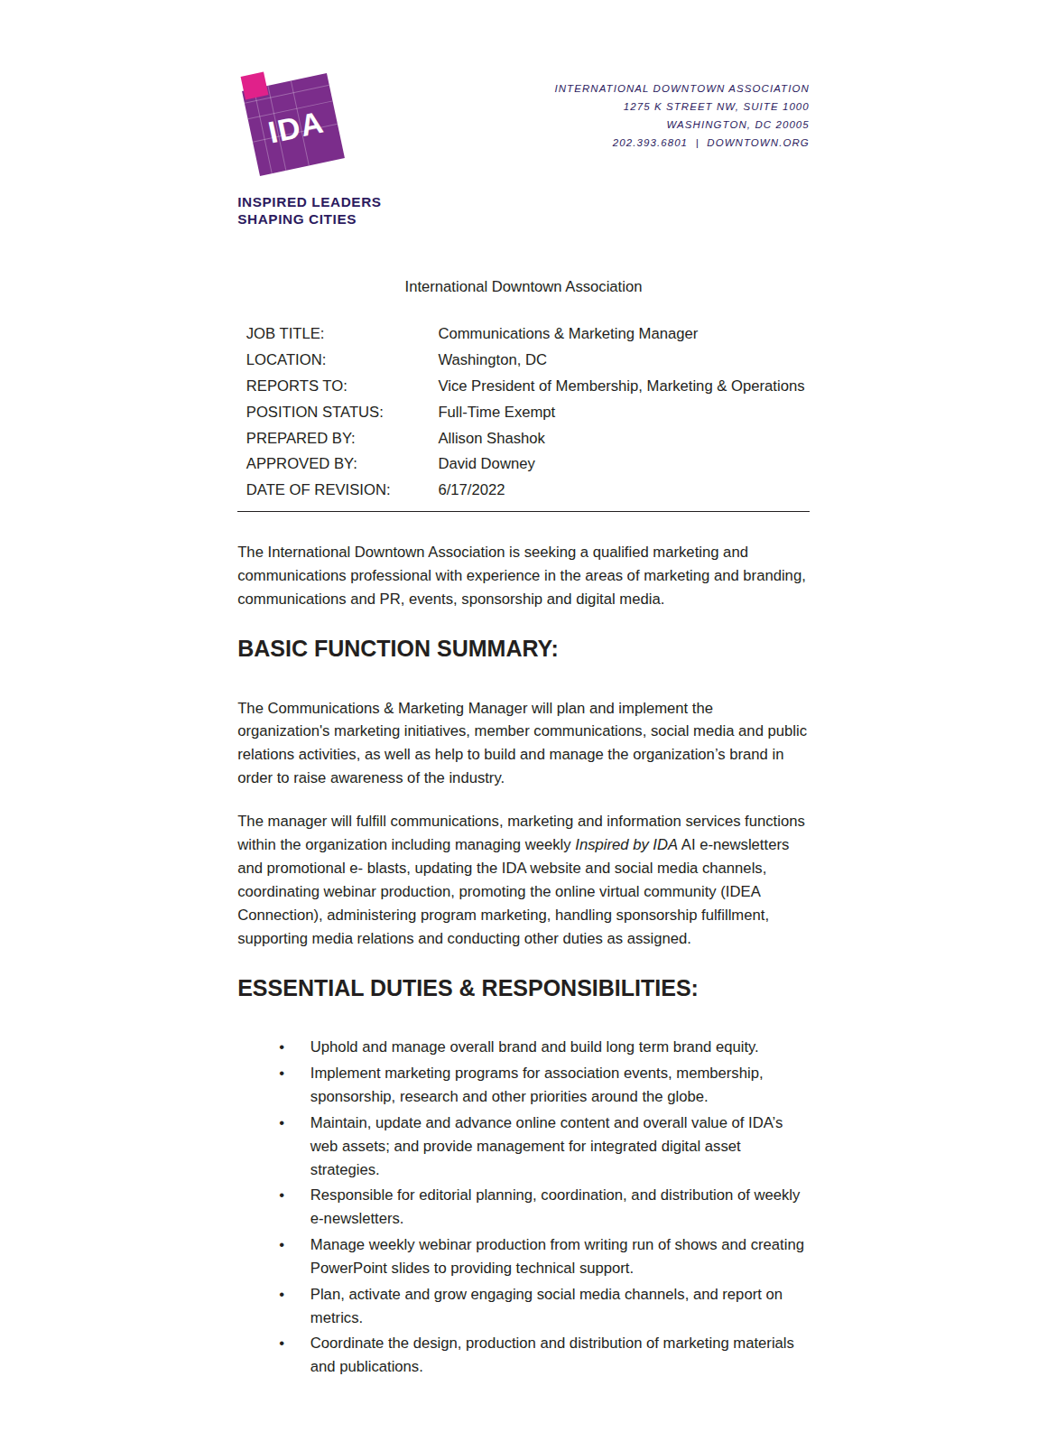IDA
Inspired Leaders
Shaping Cities
International Downtown Association
1275 K Street NW, Suite 1000
Washington, DC 20005
202.393.6801 | Downtown.org
International Downtown Association
| Job Title: | Communications & Marketing Manager |
| Location: | Washington, DC |
| Reports To: | Vice President of Membership, Marketing & Operations |
| Position Status: | Full-Time Exempt |
| Prepared By: | Allison Shashok |
| Approved By: | David Downey |
| Date of Revision: | 6/17/2022 |
The International Downtown Association is seeking a qualified marketing and communications professional with experience in the areas of marketing and branding, communications and PR, events, sponsorship and digital media.
Basic Function Summary:
The Communications & Marketing Manager will plan and implement the organization's marketing initiatives, member communications, social media and public relations activities, as well as help to build and manage the organization’s brand in order to raise awareness of the industry.
The manager will fulfill communications, marketing and information services functions within the organization including managing weekly Inspired by IDA AI e-newsletters and promotional e- blasts, updating the IDA website and social media channels, coordinating webinar production, promoting the online virtual community (IDEA Connection), administering program marketing, handling sponsorship fulfillment, supporting media relations and conducting other duties as assigned.
Essential Duties & Responsibilities:
Uphold and manage overall brand and build long term brand equity.
Implement marketing programs for association events, membership, sponsorship, research and other priorities around the globe.
Maintain, update and advance online content and overall value of IDA’s web assets; and provide management for integrated digital asset strategies.
Responsible for editorial planning, coordination, and distribution of weekly e-newsletters.
Manage weekly webinar production from writing run of shows and creating PowerPoint slides to providing technical support.
Plan, activate and grow engaging social media channels, and report on metrics.
Coordinate the design, production and distribution of marketing materials and publications.